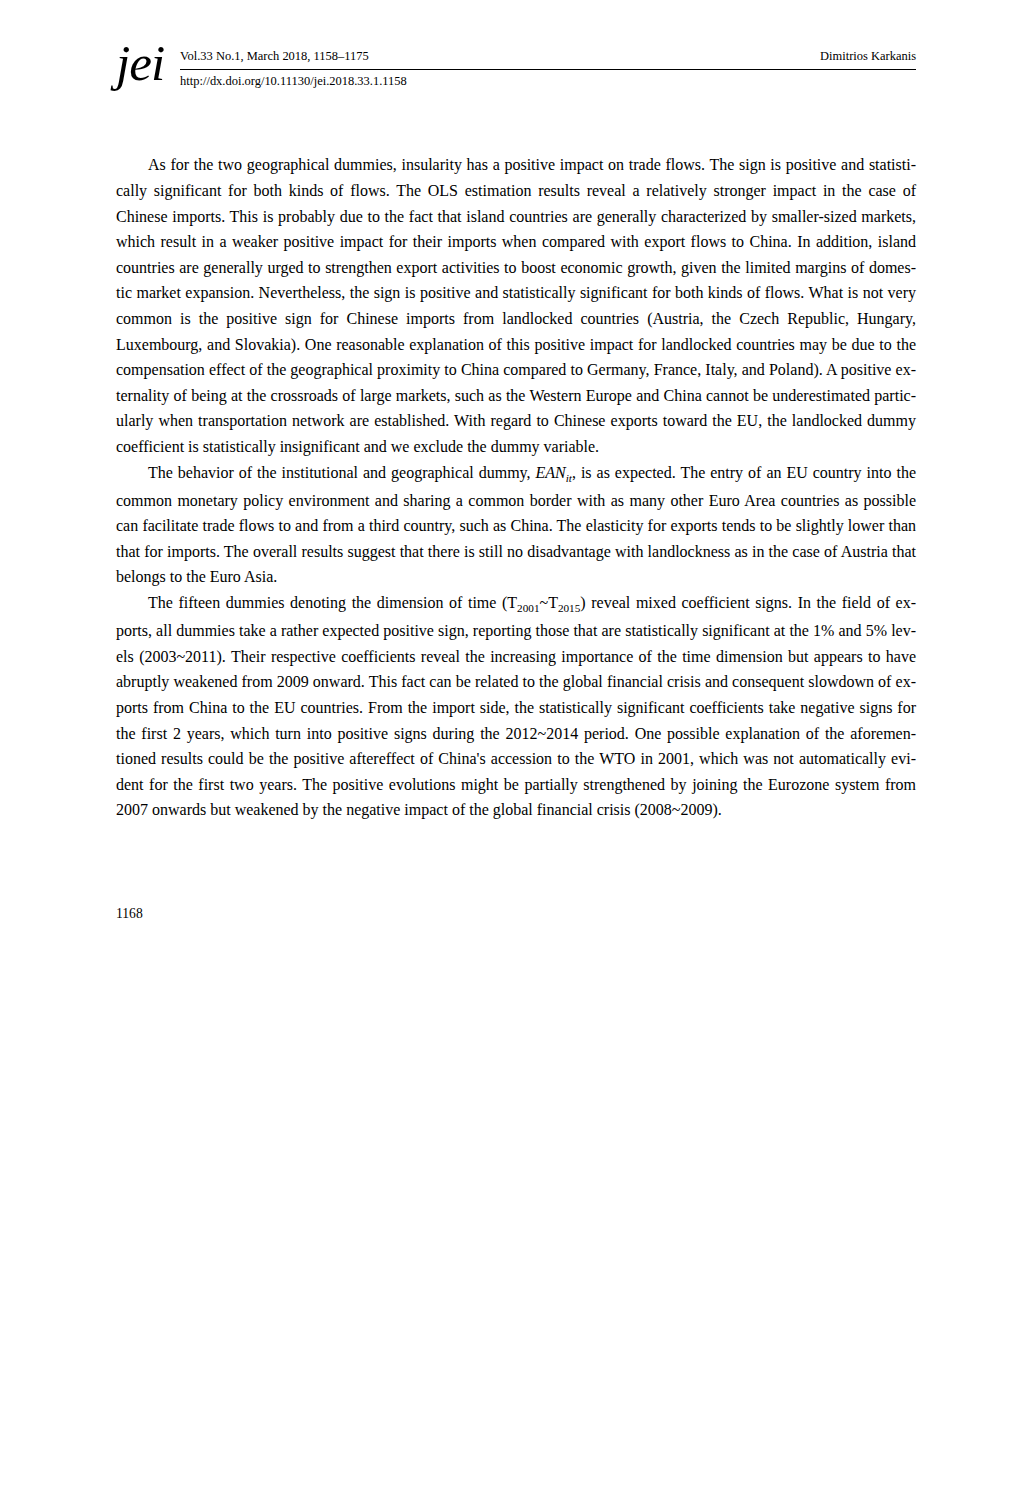jei
Vol.33 No.1, March 2018, 1158–1175 Dimitrios Karkanis
http://dx.doi.org/10.11130/jei.2018.33.1.1158
As for the two geographical dummies, insularity has a positive impact on trade flows. The sign is positive and statistically significant for both kinds of flows. The OLS estimation results reveal a relatively stronger impact in the case of Chinese imports. This is probably due to the fact that island countries are generally characterized by smaller-sized markets, which result in a weaker positive impact for their imports when compared with export flows to China. In addition, island countries are generally urged to strengthen export activities to boost economic growth, given the limited margins of domestic market expansion. Nevertheless, the sign is positive and statistically significant for both kinds of flows. What is not very common is the positive sign for Chinese imports from landlocked countries (Austria, the Czech Republic, Hungary, Luxembourg, and Slovakia). One reasonable explanation of this positive impact for landlocked countries may be due to the compensation effect of the geographical proximity to China compared to Germany, France, Italy, and Poland). A positive externality of being at the crossroads of large markets, such as the Western Europe and China cannot be underestimated particularly when transportation network are established. With regard to Chinese exports toward the EU, the landlocked dummy coefficient is statistically insignificant and we exclude the dummy variable.
The behavior of the institutional and geographical dummy, EANit, is as expected. The entry of an EU country into the common monetary policy environment and sharing a common border with as many other Euro Area countries as possible can facilitate trade flows to and from a third country, such as China. The elasticity for exports tends to be slightly lower than that for imports. The overall results suggest that there is still no disadvantage with landlockness as in the case of Austria that belongs to the Euro Asia.
The fifteen dummies denoting the dimension of time (T2001~T2015) reveal mixed coefficient signs. In the field of exports, all dummies take a rather expected positive sign, reporting those that are statistically significant at the 1% and 5% levels (2003~2011). Their respective coefficients reveal the increasing importance of the time dimension but appears to have abruptly weakened from 2009 onward. This fact can be related to the global financial crisis and consequent slowdown of exports from China to the EU countries. From the import side, the statistically significant coefficients take negative signs for the first 2 years, which turn into positive signs during the 2012~2014 period. One possible explanation of the aforementioned results could be the positive aftereffect of China's accession to the WTO in 2001, which was not automatically evident for the first two years. The positive evolutions might be partially strengthened by joining the Eurozone system from 2007 onwards but weakened by the negative impact of the global financial crisis (2008~2009).
1168